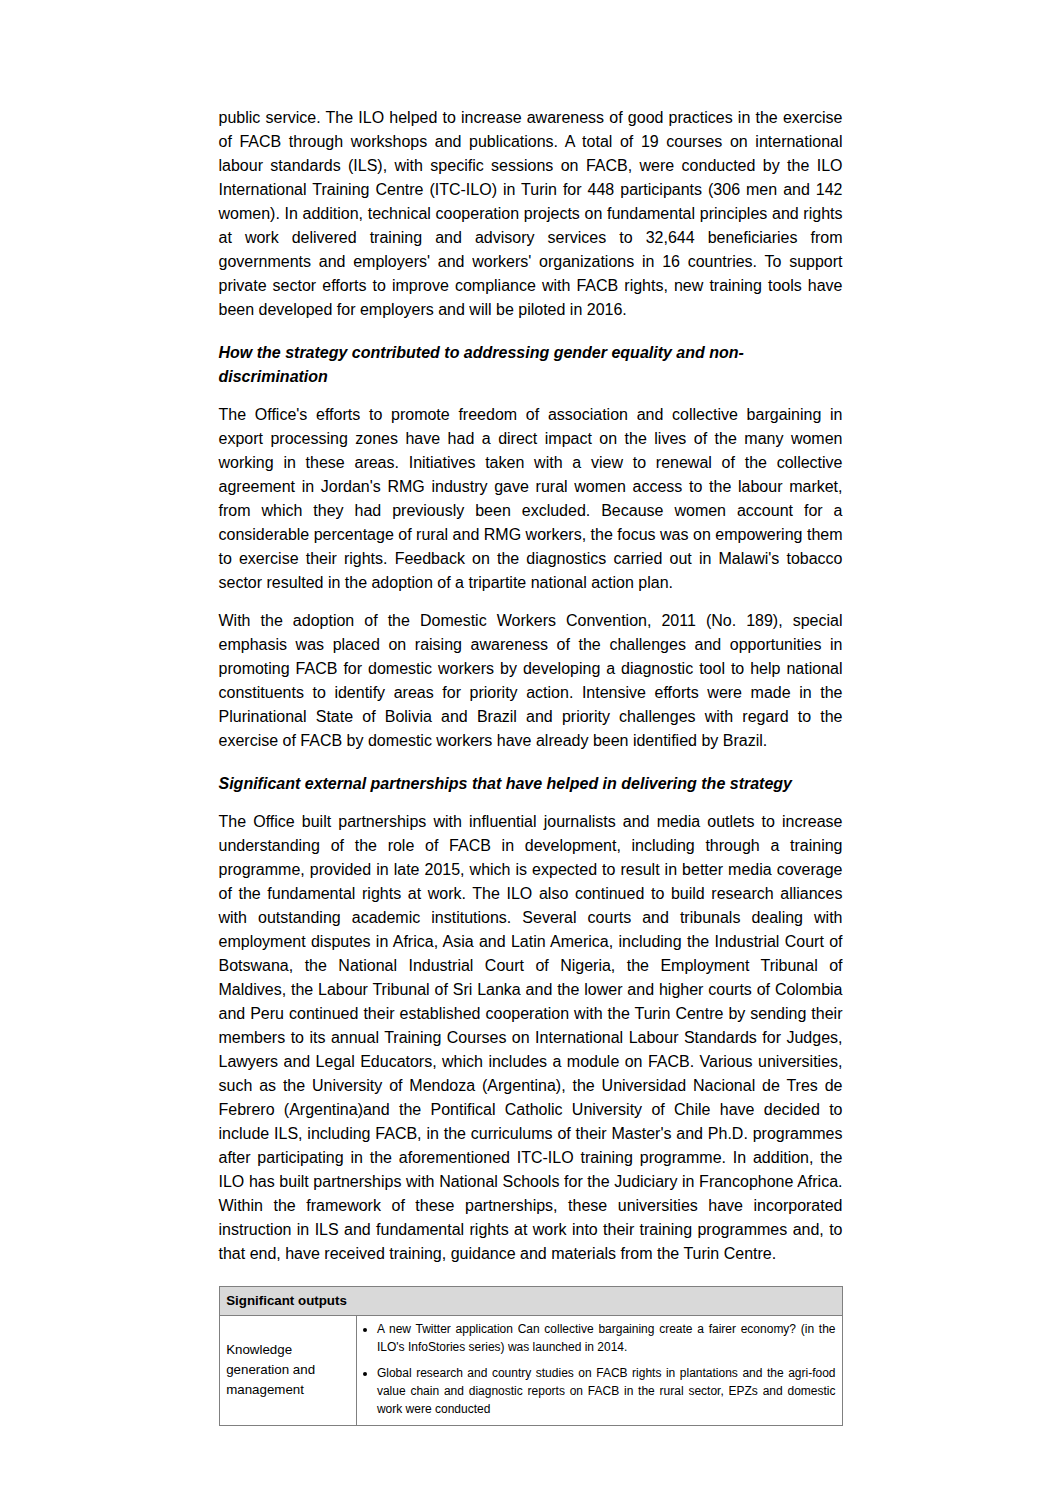public service. The ILO helped to increase awareness of good practices in the exercise of FACB through workshops and publications. A total of 19 courses on international labour standards (ILS), with specific sessions on FACB, were conducted by the ILO International Training Centre (ITC-ILO) in Turin for 448 participants (306 men and 142 women). In addition, technical cooperation projects on fundamental principles and rights at work delivered training and advisory services to 32,644 beneficiaries from governments and employers' and workers' organizations in 16 countries. To support private sector efforts to improve compliance with FACB rights, new training tools have been developed for employers and will be piloted in 2016.
How the strategy contributed to addressing gender equality and non-discrimination
The Office's efforts to promote freedom of association and collective bargaining in export processing zones have had a direct impact on the lives of the many women working in these areas. Initiatives taken with a view to renewal of the collective agreement in Jordan's RMG industry gave rural women access to the labour market, from which they had previously been excluded. Because women account for a considerable percentage of rural and RMG workers, the focus was on empowering them to exercise their rights. Feedback on the diagnostics carried out in Malawi's tobacco sector resulted in the adoption of a tripartite national action plan.
With the adoption of the Domestic Workers Convention, 2011 (No. 189), special emphasis was placed on raising awareness of the challenges and opportunities in promoting FACB for domestic workers by developing a diagnostic tool to help national constituents to identify areas for priority action. Intensive efforts were made in the Plurinational State of Bolivia and Brazil and priority challenges with regard to the exercise of FACB by domestic workers have already been identified by Brazil.
Significant external partnerships that have helped in delivering the strategy
The Office built partnerships with influential journalists and media outlets to increase understanding of the role of FACB in development, including through a training programme, provided in late 2015, which is expected to result in better media coverage of the fundamental rights at work. The ILO also continued to build research alliances with outstanding academic institutions. Several courts and tribunals dealing with employment disputes in Africa, Asia and Latin America, including the Industrial Court of Botswana, the National Industrial Court of Nigeria, the Employment Tribunal of Maldives, the Labour Tribunal of Sri Lanka and the lower and higher courts of Colombia and Peru continued their established cooperation with the Turin Centre by sending their members to its annual Training Courses on International Labour Standards for Judges, Lawyers and Legal Educators, which includes a module on FACB. Various universities, such as the University of Mendoza (Argentina), the Universidad Nacional de Tres de Febrero (Argentina)and the Pontifical Catholic University of Chile have decided to include ILS, including FACB, in the curriculums of their Master's and Ph.D. programmes after participating in the aforementioned ITC-ILO training programme. In addition, the ILO has built partnerships with National Schools for the Judiciary in Francophone Africa. Within the framework of these partnerships, these universities have incorporated instruction in ILS and fundamental rights at work into their training programmes and, to that end, have received training, guidance and materials from the Turin Centre.
| Significant outputs |
| --- |
| Knowledge generation and management | A new Twitter application Can collective bargaining create a fairer economy? (in the ILO's InfoStories series) was launched in 2014. Global research and country studies on FACB rights in plantations and the agri-food value chain and diagnostic reports on FACB in the rural sector, EPZs and domestic work were conducted |